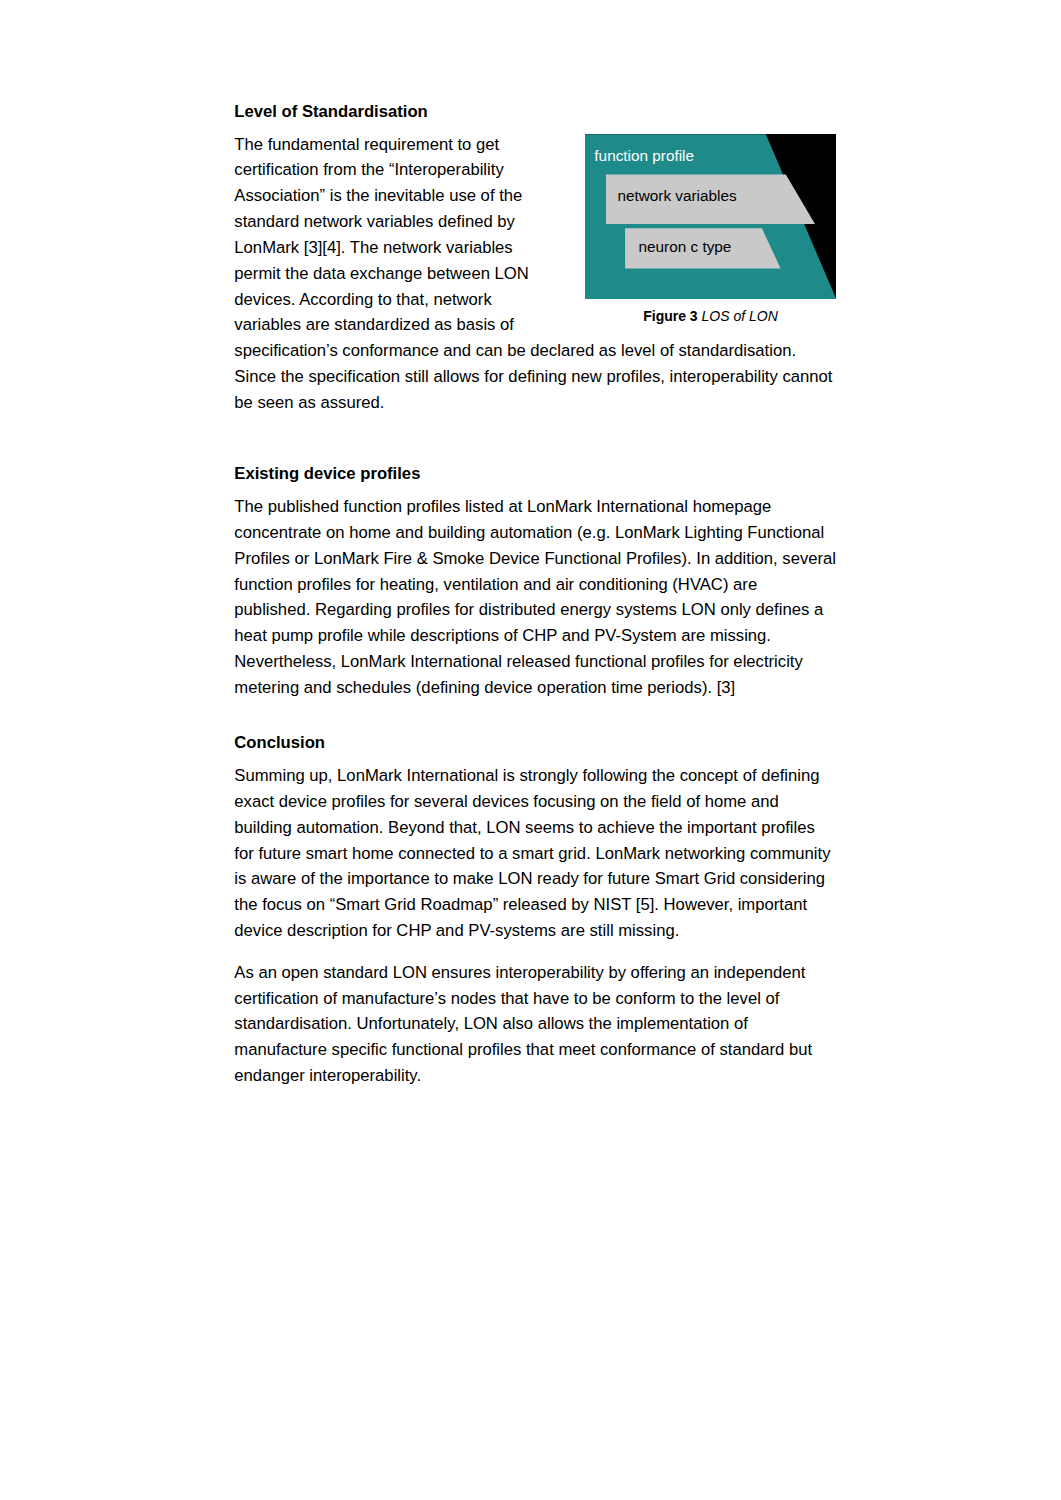Level of Standardisation
function profile
network variables
LOS
neuron c type
Figure 3 LOS of LON
The fundamental requirement to get certification from the “Interoperability Association” is the inevitable use of the standard network variables defined by LonMark [3][4]. The network variables permit the data exchange between LON devices. According to that, network variables are standardized as basis of specification’s conformance and can be declared as level of standardisation. Since the specification still allows for defining new profiles, interoperability cannot be seen as assured.
Existing device profiles
The published function profiles listed at LonMark International homepage concentrate on home and building automation (e.g. LonMark Lighting Functional Profiles or LonMark Fire & Smoke Device Functional Profiles). In addition, several function profiles for heating, ventilation and air conditioning (HVAC) are published. Regarding profiles for distributed energy systems LON only defines a heat pump profile while descriptions of CHP and PV-System are missing. Nevertheless, LonMark International released functional profiles for electricity metering and schedules (defining device operation time periods). [3]
Conclusion
Summing up, LonMark International is strongly following the concept of defining exact device profiles for several devices focusing on the field of home and building automation. Beyond that, LON seems to achieve the important profiles for future smart home connected to a smart grid. LonMark networking community is aware of the importance to make LON ready for future Smart Grid considering the focus on “Smart Grid Roadmap” released by NIST [5]. However, important device description for CHP and PV-systems are still missing.
As an open standard LON ensures interoperability by offering an independent certification of manufacture’s nodes that have to be conform to the level of standardisation. Unfortunately, LON also allows the implementation of manufacture specific functional profiles that meet conformance of standard but endanger interoperability.